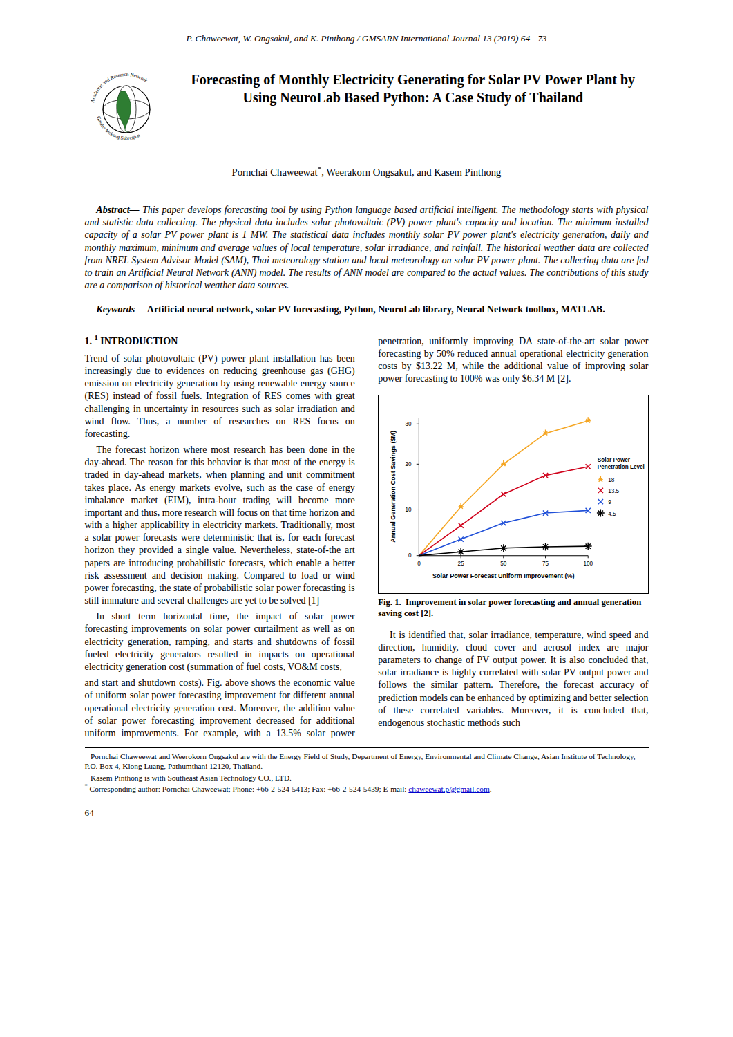P. Chaweewat, W. Ongsakul, and K. Pinthong / GMSARN International Journal 13 (2019) 64 - 73
Academic and Research Network Greater Mekong Subregion
Forecasting of Monthly Electricity Generating for Solar PV Power Plant by Using NeuroLab Based Python: A Case Study of Thailand
Pornchai Chaweewat*, Weerakorn Ongsakul, and Kasem Pinthong
Abstract— This paper develops forecasting tool by using Python language based artificial intelligent. The methodology starts with physical and statistic data collecting. The physical data includes solar photovoltaic (PV) power plant's capacity and location. The minimum installed capacity of a solar PV power plant is 1 MW. The statistical data includes monthly solar PV power plant's electricity generation, daily and monthly maximum, minimum and average values of local temperature, solar irradiance, and rainfall. The historical weather data are collected from NREL System Advisor Model (SAM), Thai meteorology station and local meteorology on solar PV power plant. The collecting data are fed to train an Artificial Neural Network (ANN) model. The results of ANN model are compared to the actual values. The contributions of this study are a comparison of historical weather data sources.
Keywords— Artificial neural network, solar PV forecasting, Python, NeuroLab library, Neural Network toolbox, MATLAB.
1. 1 Introduction
Trend of solar photovoltaic (PV) power plant installation has been increasingly due to evidences on reducing greenhouse gas (GHG) emission on electricity generation by using renewable energy source (RES) instead of fossil fuels. Integration of RES comes with great challenging in uncertainty in resources such as solar irradiation and wind flow. Thus, a number of researches on RES focus on forecasting.
The forecast horizon where most research has been done in the day-ahead. The reason for this behavior is that most of the energy is traded in day-ahead markets, when planning and unit commitment takes place. As energy markets evolve, such as the case of energy imbalance market (EIM), intra-hour trading will become more important and thus, more research will focus on that time horizon and with a higher applicability in electricity markets. Traditionally, most a solar power forecasts were deterministic that is, for each forecast horizon they provided a single value. Nevertheless, state-of-the art papers are introducing probabilistic forecasts, which enable a better risk assessment and decision making. Compared to load or wind power forecasting, the state of probabilistic solar power forecasting is still immature and several challenges are yet to be solved [1]
In short term horizontal time, the impact of solar power forecasting improvements on solar power curtailment as well as on electricity generation, ramping, and starts and shutdowns of fossil fueled electricity generators resulted in impacts on operational electricity generation cost (summation of fuel costs, VO&M costs,
and start and shutdown costs). Fig. above shows the economic value of uniform solar power forecasting improvement for different annual operational electricity generation cost. Moreover, the addition value of solar power forecasting improvement decreased for additional uniform improvements. For example, with a 13.5% solar power penetration, uniformly improving DA state-of-the-art solar power forecasting by 50% reduced annual operational electricity generation costs by $13.22 M, while the additional value of improving solar power forecasting to 100% was only $6.34 M [2].
0 10 20 30 0 25 50 75 100 Solar Power Forecast Uniform Improvement (%) Annual Generation Cost Savings ($M) Solar Power Penetration Level 18 13.5 9 4.5
Fig. 1. Improvement in solar power forecasting and annual generation saving cost [2].
It is identified that, solar irradiance, temperature, wind speed and direction, humidity, cloud cover and aerosol index are major parameters to change of PV output power. It is also concluded that, solar irradiance is highly correlated with solar PV output power and follows the similar pattern. Therefore, the forecast accuracy of prediction models can be enhanced by optimizing and better selection of these correlated variables. Moreover, it is concluded that, endogenous stochastic methods such
Pornchai Chaweewat and Weerokorn Ongsakul are with the Energy Field of Study, Department of Energy, Environmental and Climate Change, Asian Institute of Technology, P.O. Box 4, Klong Luang, Pathumthani 12120, Thailand.
Kasem Pinthong is with Southeast Asian Technology CO., LTD.
* Corresponding author: Pornchai Chaweewat; Phone: +66-2-524-5413; Fax: +66-2-524-5439; E-mail: chaweewat.p@gmail.com.
64